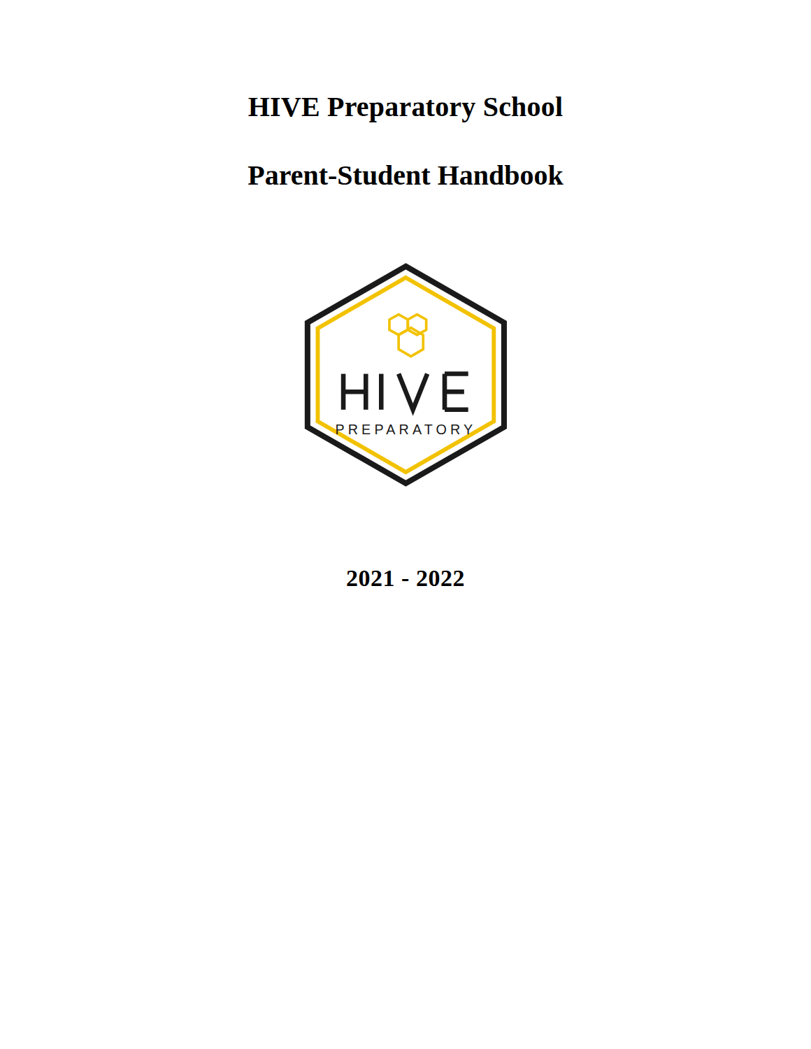HIVE Preparatory School
Parent-Student Handbook
PREPARATORY
2021 - 2022